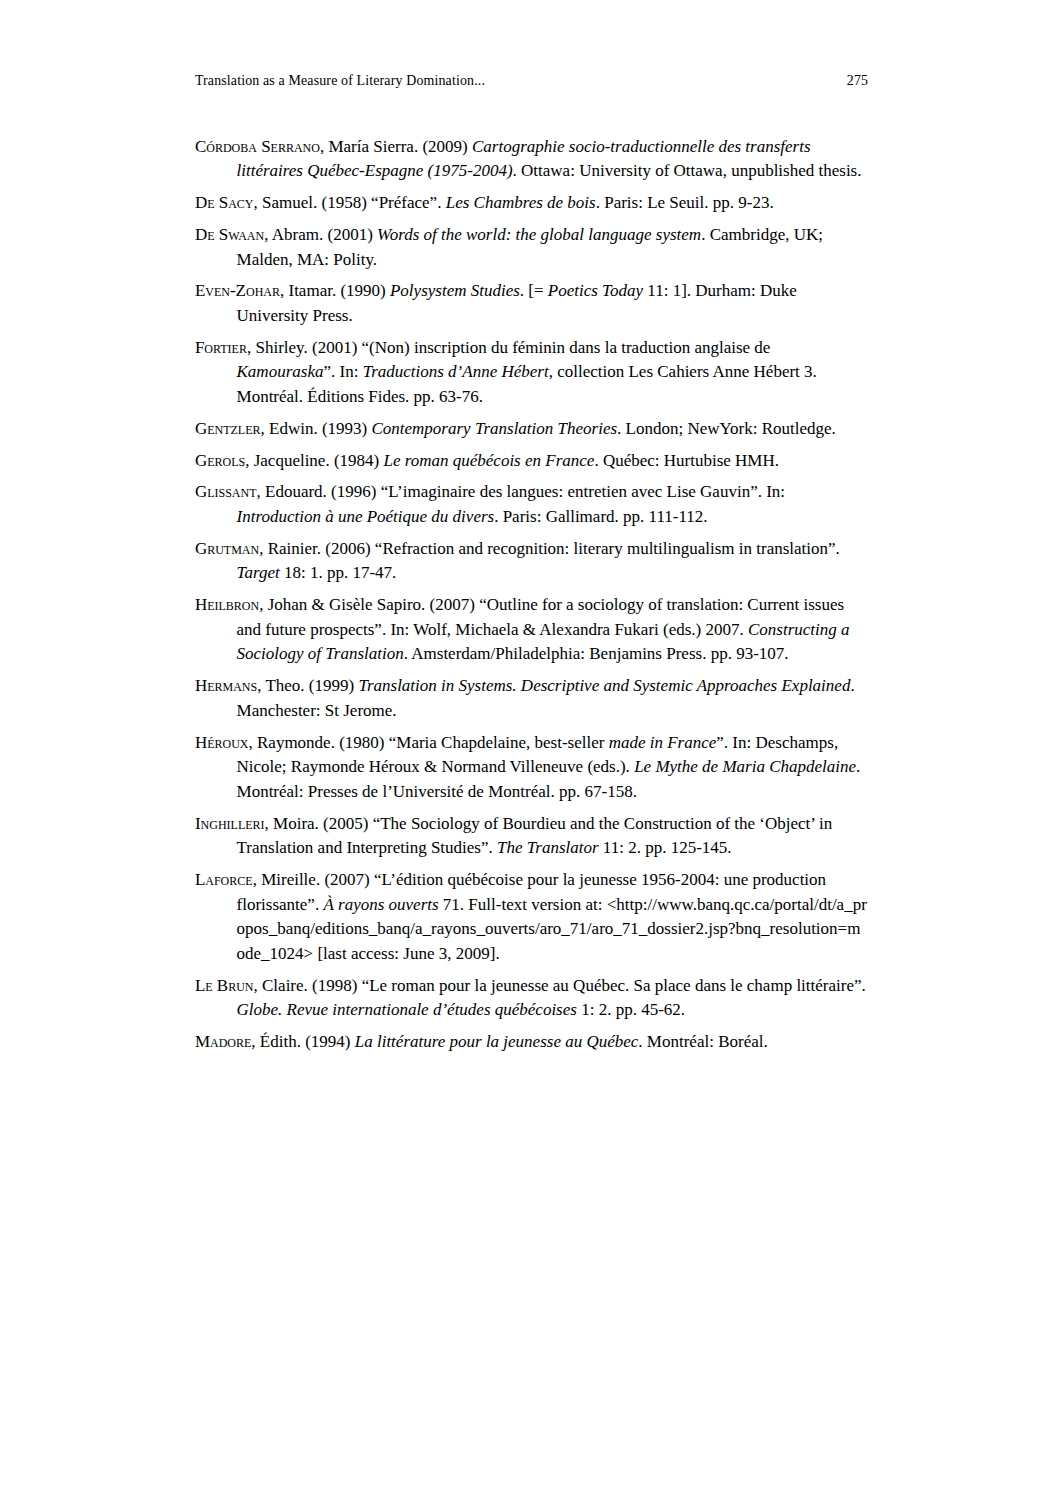Translation as a Measure of Literary Domination... 275
Córdoba Serrano, María Sierra. (2009) Cartographie socio-traductionnelle des transferts littéraires Québec-Espagne (1975-2004). Ottawa: University of Ottawa, unpublished thesis.
De Sacy, Samuel. (1958) “Préface”. Les Chambres de bois. Paris: Le Seuil. pp. 9-23.
De Swaan, Abram. (2001) Words of the world: the global language system. Cambridge, UK; Malden, MA: Polity.
Even-Zohar, Itamar. (1990) Polysystem Studies. [= Poetics Today 11: 1]. Durham: Duke University Press.
Fortier, Shirley. (2001) “(Non) inscription du féminin dans la traduction anglaise de Kamouraska”. In: Traductions d’Anne Hébert, collection Les Cahiers Anne Hébert 3. Montréal. Éditions Fides. pp. 63-76.
Gentzler, Edwin. (1993) Contemporary Translation Theories. London; NewYork: Routledge.
Gerols, Jacqueline. (1984) Le roman québécois en France. Québec: Hurtubise HMH.
Glissant, Edouard. (1996) “L’imaginaire des langues: entretien avec Lise Gauvin”. In: Introduction à une Poétique du divers. Paris: Gallimard. pp. 111-112.
Grutman, Rainier. (2006) “Refraction and recognition: literary multilingualism in translation”. Target 18: 1. pp. 17-47.
Heilbron, Johan & Gisèle Sapiro. (2007) “Outline for a sociology of translation: Current issues and future prospects”. In: Wolf, Michaela & Alexandra Fukari (eds.) 2007. Constructing a Sociology of Translation. Amsterdam/Philadelphia: Benjamins Press. pp. 93-107.
Hermans, Theo. (1999) Translation in Systems. Descriptive and Systemic Approaches Explained. Manchester: St Jerome.
Héroux, Raymonde. (1980) “Maria Chapdelaine, best-seller made in France”. In: Deschamps, Nicole; Raymonde Héroux & Normand Villeneuve (eds.). Le Mythe de Maria Chapdelaine. Montréal: Presses de l’Université de Montréal. pp. 67-158.
Inghilleri, Moira. (2005) “The Sociology of Bourdieu and the Construction of the ‘Object’ in Translation and Interpreting Studies”. The Translator 11: 2. pp. 125-145.
Laforce, Mireille. (2007) “L’édition québécoise pour la jeunesse 1956-2004: une production florissante”. À rayons ouverts 71. Full-text version at: <http://www.banq.qc.ca/portal/dt/a_propos_banq/editions_banq/a_rayons_ouverts/aro_71/aro_71_dossier2.jsp?bnq_resolution=mode_1024> [last access: June 3, 2009].
Le Brun, Claire. (1998) “Le roman pour la jeunesse au Québec. Sa place dans le champ littéraire”. Globe. Revue internationale d’études québécoises 1: 2. pp. 45-62.
Madore, Édith. (1994) La littérature pour la jeunesse au Québec. Montréal: Boréal.